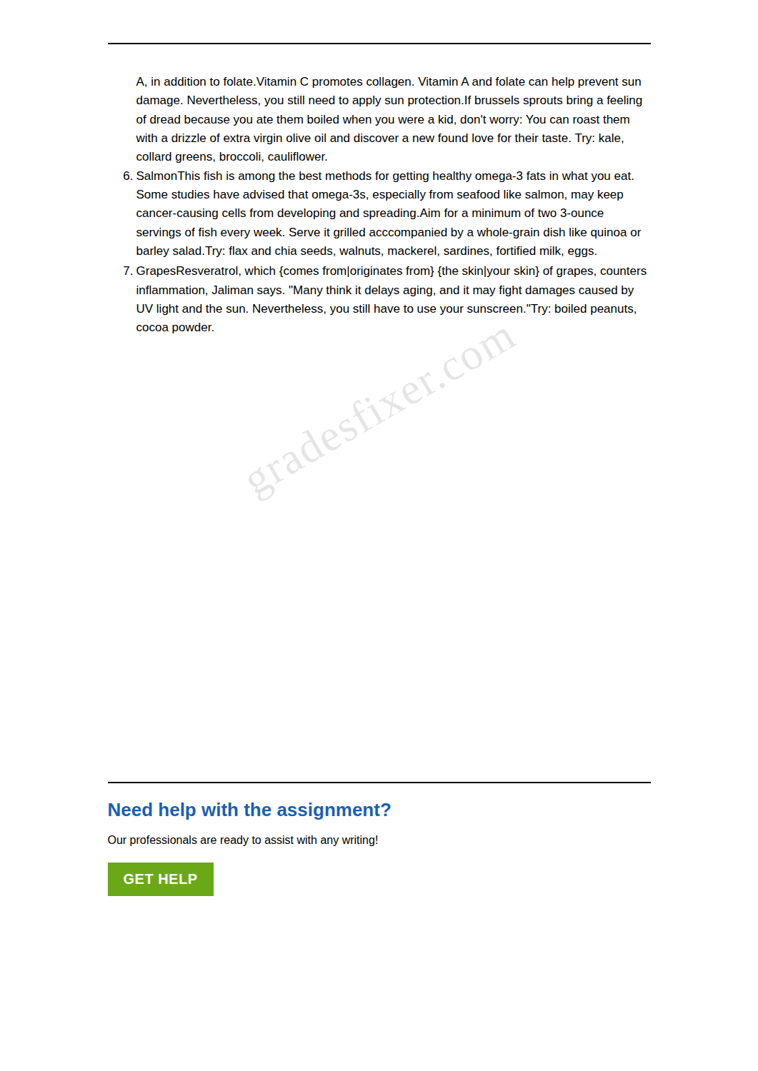gradesfixer.com
A, in addition to folate.Vitamin C promotes collagen. Vitamin A and folate can help prevent sun damage. Nevertheless, you still need to apply sun protection.If brussels sprouts bring a feeling of dread because you ate them boiled when you were a kid, don't worry: You can roast them with a drizzle of extra virgin olive oil and discover a new found love for their taste. Try: kale, collard greens, broccoli, cauliflower.
SalmonThis fish is among the best methods for getting healthy omega-3 fats in what you eat. Some studies have advised that omega-3s, especially from seafood like salmon, may keep cancer-causing cells from developing and spreading.Aim for a minimum of two 3-ounce servings of fish every week. Serve it grilled acccompanied by a whole-grain dish like quinoa or barley salad.Try: flax and chia seeds, walnuts, mackerel, sardines, fortified milk, eggs.
GrapesResveratrol, which {comes from|originates from} {the skin|your skin} of grapes, counters inflammation, Jaliman says. "Many think it delays aging, and it may fight damages caused by UV light and the sun. Nevertheless, you still have to use your sunscreen."Try: boiled peanuts, cocoa powder.
Need help with the assignment?
Our professionals are ready to assist with any writing!
GET HELP